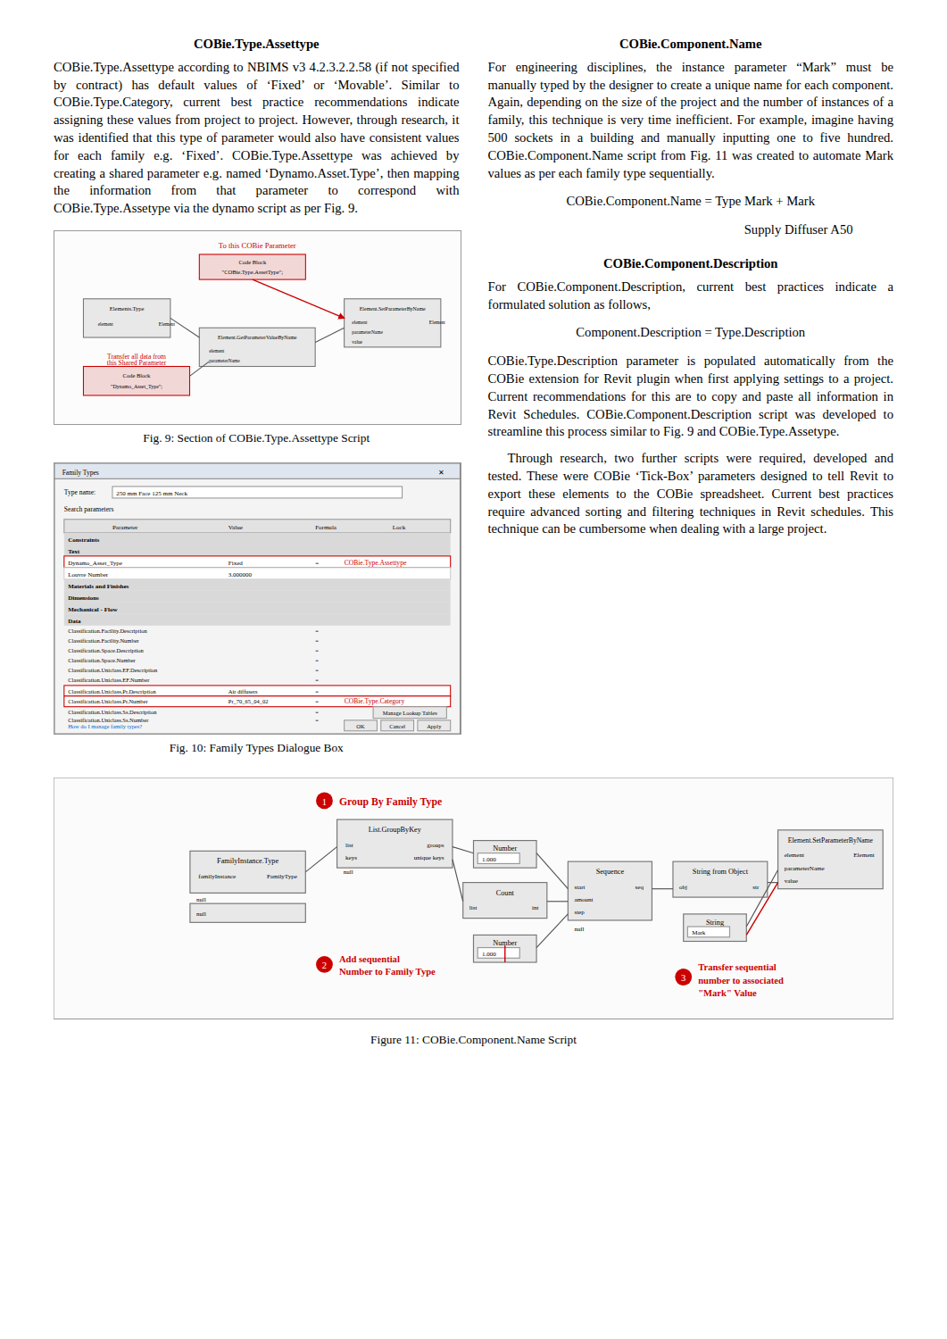COBie.Type.Assettype
COBie.Type.Assettype according to NBIMS v3 4.2.3.2.2.58 (if not specified by contract) has default values of ‘Fixed’ or ‘Movable’. Similar to COBie.Type.Category, current best practice recommendations indicate assigning these values from project to project. However, through research, it was identified that this type of parameter would also have consistent values for each family e.g. ‘Fixed’. COBie.Type.Assettype was achieved by creating a shared parameter e.g. named ‘Dynamo.Asset.Type’, then mapping the information from that parameter to correspond with COBie.Type.Assetype via the dynamo script as per Fig. 9.
To this COBie Parameter Code Block "COBie.Type.AssetType"; Elements.Type element Element Element.GetParameterValueByName element parameterName Element.SetParameterByName element parameterName value Element Code Block "Dynamo_Asset_Type"; Transfer all data from this Shared Parameter
Fig. 9: Section of COBie.Type.Assettype Script
Family Types ✕ Type name: 250 mm Face 125 mm Neck Search parameters Parameter Value Formula Lock Constraints Text Dynamo_Asset_Type Fixed = COBie.Type.Assettype Louvre Number 3.000000 Materials and Finishes Dimensions Mechanical - Flow Data Classification.Facility.Description= Classification.Facility.Number= Classification.Space.Description= Classification.Space.Number= Classification.Uniclass.EF.Description= Classification.Uniclass.EF.Number= Classification.Uniclass.Pr.Description Air diffusers = Classification.Uniclass.Pr.Number Pr_70_65_04_02 = COBie.Type.Category Classification.Uniclass.Ss.Description= Classification.Uniclass.Ss.Number= Manage Lookup Tables OK Cancel Apply How do I manage family types?
Fig. 10: Family Types Dialogue Box
COBie.Component.Name
For engineering disciplines, the instance parameter “Mark” must be manually typed by the designer to create a unique name for each component. Again, depending on the size of the project and the number of instances of a family, this technique is very time inefficient. For example, imagine having 500 sockets in a building and manually inputting one to five hundred. COBie.Component.Name script from Fig. 11 was created to automate Mark values as per each family type sequentially.
COBie.Component.Name = Type Mark + Mark
Supply Diffuser A50
COBie.Component.Description
For COBie.Component.Description, current best practices indicate a formulated solution as follows,
Component.Description = Type.Description
COBie.Type.Description parameter is populated automatically from the COBie extension for Revit plugin when first applying settings to a project. Current recommendations for this are to copy and paste all information in Revit Schedules. COBie.Component.Description script was developed to streamline this process similar to Fig. 9 and COBie.Type.Assetype.
Through research, two further scripts were required, developed and tested. These were COBie ‘Tick-Box’ parameters designed to tell Revit to export these elements to the COBie spreadsheet. Current best practices require advanced sorting and filtering techniques in Revit schedules. This technique can be cumbersome when dealing with a large project.
1 Group By Family Type List.GroupByKey list keys groups unique keys null FamilyInstance.Type familyInstance FamilyType null null Number 1.000 Count list int Number 1.000 Sequence start amount step seq null String from Object obj str String Mark Element.SetParameterByName element parameterName value Element 2 Add sequential Number to Family Type 3 Transfer sequential number to associated "Mark" Value
Figure 11: COBie.Component.Name Script